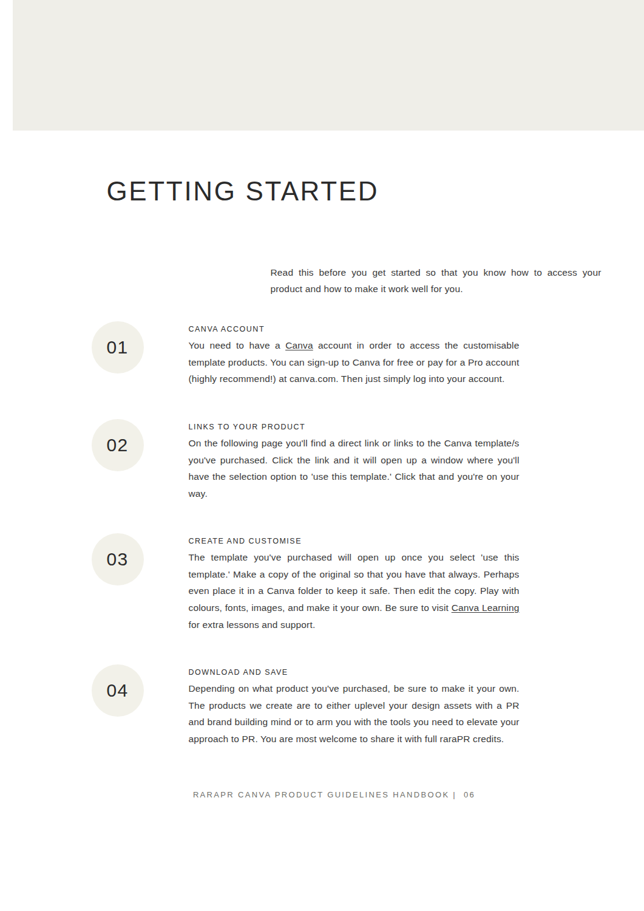Getting Started
Read this before you get started so that you know how to access your product and how to make it work well for you.
01
Canva Account
You need to have a Canva account in order to access the customisable template products. You can sign-up to Canva for free or pay for a Pro account (highly recommend!) at canva.com. Then just simply log into your account.
02
Links to Your Product
On the following page you'll find a direct link or links to the Canva template/s you've purchased. Click the link and it will open up a window where you'll have the selection option to 'use this template.' Click that and you're on your way.
03
Create and Customise
The template you've purchased will open up once you select 'use this template.' Make a copy of the original so that you have that always. Perhaps even place it in a Canva folder to keep it safe. Then edit the copy. Play with colours, fonts, images, and make it your own. Be sure to visit Canva Learning for extra lessons and support.
04
Download and Save
Depending on what product you've purchased, be sure to make it your own. The products we create are to either uplevel your design assets with a PR and brand building mind or to arm you with the tools you need to elevate your approach to PR. You are most welcome to share it with full raraPR credits.
raraPR Canva Product Guidelines Handbook | 06